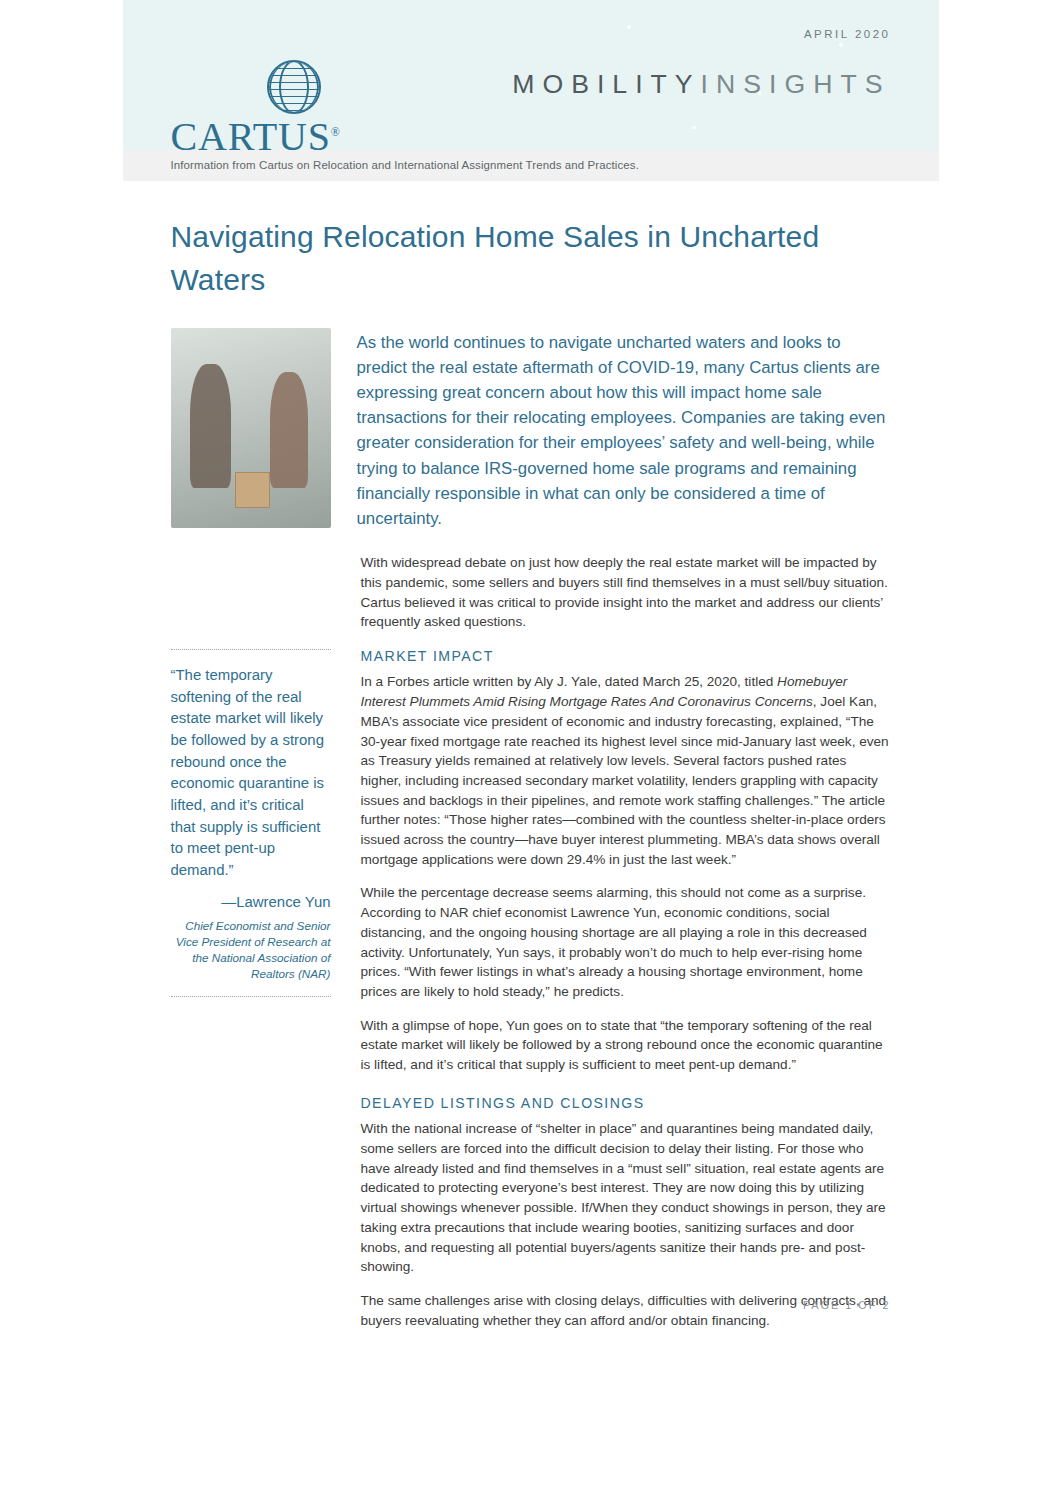APRIL 2020
CARTUS®
MOBILITYINSIGHTS
Information from Cartus on Relocation and International Assignment Trends and Practices.
Navigating Relocation Home Sales in Uncharted Waters
As the world continues to navigate uncharted waters and looks to predict the real estate aftermath of COVID-19, many Cartus clients are expressing great concern about how this will impact home sale transactions for their relocating employees. Companies are taking even greater consideration for their employees’ safety and well-being, while trying to balance IRS-governed home sale programs and remaining financially responsible in what can only be considered a time of uncertainty.
“The temporary softening of the real estate market will likely be followed by a strong rebound once the economic quarantine is lifted, and it’s critical that supply is sufficient to meet pent-up demand.”
—Lawrence Yun
Chief Economist and Senior Vice President of Research at the National Association of Realtors (NAR)
With widespread debate on just how deeply the real estate market will be impacted by this pandemic, some sellers and buyers still find themselves in a must sell/buy situation. Cartus believed it was critical to provide insight into the market and address our clients’ frequently asked questions.
Market Impact
In a Forbes article written by Aly J. Yale, dated March 25, 2020, titled Homebuyer Interest Plummets Amid Rising Mortgage Rates And Coronavirus Concerns, Joel Kan, MBA’s associate vice president of economic and industry forecasting, explained, “The 30-year fixed mortgage rate reached its highest level since mid-January last week, even as Treasury yields remained at relatively low levels. Several factors pushed rates higher, including increased secondary market volatility, lenders grappling with capacity issues and backlogs in their pipelines, and remote work staffing challenges.” The article further notes: “Those higher rates—combined with the countless shelter-in-place orders issued across the country—have buyer interest plummeting. MBA’s data shows overall mortgage applications were down 29.4% in just the last week.”
While the percentage decrease seems alarming, this should not come as a surprise. According to NAR chief economist Lawrence Yun, economic conditions, social distancing, and the ongoing housing shortage are all playing a role in this decreased activity. Unfortunately, Yun says, it probably won’t do much to help ever-rising home prices. “With fewer listings in what’s already a housing shortage environment, home prices are likely to hold steady,” he predicts.
With a glimpse of hope, Yun goes on to state that “the temporary softening of the real estate market will likely be followed by a strong rebound once the economic quarantine is lifted, and it’s critical that supply is sufficient to meet pent-up demand.”
Delayed Listings and Closings
With the national increase of “shelter in place” and quarantines being mandated daily, some sellers are forced into the difficult decision to delay their listing. For those who have already listed and find themselves in a “must sell” situation, real estate agents are dedicated to protecting everyone’s best interest. They are now doing this by utilizing virtual showings whenever possible. If/When they conduct showings in person, they are taking extra precautions that include wearing booties, sanitizing surfaces and door knobs, and requesting all potential buyers/agents sanitize their hands pre- and post-showing.
The same challenges arise with closing delays, difficulties with delivering contracts, and buyers reevaluating whether they can afford and/or obtain financing.
PAGE 1 OF 2